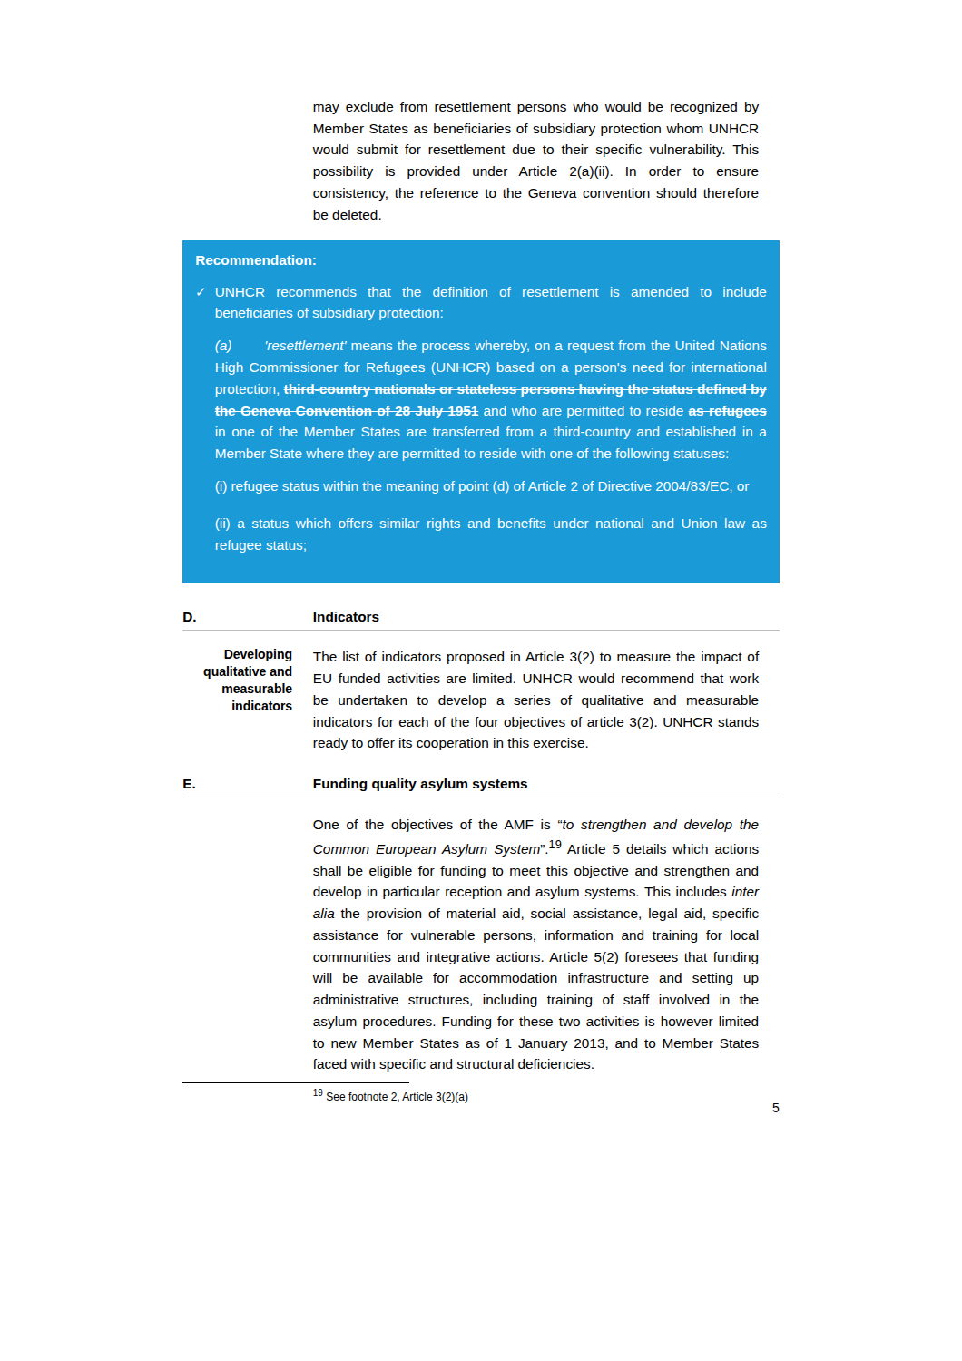may exclude from resettlement persons who would be recognized by Member States as beneficiaries of subsidiary protection whom UNHCR would submit for resettlement due to their specific vulnerability. This possibility is provided under Article 2(a)(ii). In order to ensure consistency, the reference to the Geneva convention should therefore be deleted.
Recommendation:
UNHCR recommends that the definition of resettlement is amended to include beneficiaries of subsidiary protection:
(a) 'resettlement' means the process whereby, on a request from the United Nations High Commissioner for Refugees (UNHCR) based on a person's need for international protection, third-country nationals or stateless persons having the status defined by the Geneva Convention of 28 July 1951 and who are permitted to reside as refugees in one of the Member States are transferred from a third-country and established in a Member State where they are permitted to reside with one of the following statuses:
(i) refugee status within the meaning of point (d) of Article 2 of Directive 2004/83/EC, or
(ii) a status which offers similar rights and benefits under national and Union law as refugee status;
D.
Indicators
Developing qualitative and measurable indicators
The list of indicators proposed in Article 3(2) to measure the impact of EU funded activities are limited. UNHCR would recommend that work be undertaken to develop a series of qualitative and measurable indicators for each of the four objectives of article 3(2). UNHCR stands ready to offer its cooperation in this exercise.
E.
Funding quality asylum systems
One of the objectives of the AMF is “to strengthen and develop the Common European Asylum System”.19 Article 5 details which actions shall be eligible for funding to meet this objective and strengthen and develop in particular reception and asylum systems. This includes inter alia the provision of material aid, social assistance, legal aid, specific assistance for vulnerable persons, information and training for local communities and integrative actions. Article 5(2) foresees that funding will be available for accommodation infrastructure and setting up administrative structures, including training of staff involved in the asylum procedures. Funding for these two activities is however limited to new Member States as of 1 January 2013, and to Member States faced with specific and structural deficiencies.
19 See footnote 2, Article 3(2)(a)
5